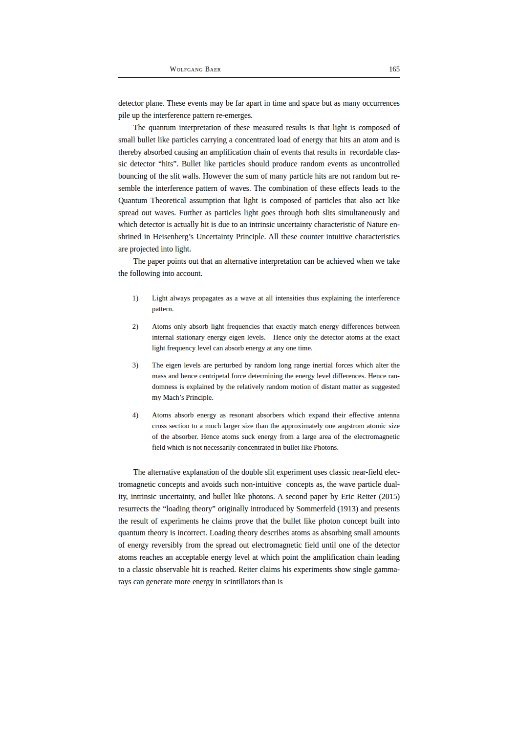Wolfgang Baer 165
detector plane. These events may be far apart in time and space but as many occurrences pile up the interference pattern re-emerges.
The quantum interpretation of these measured results is that light is composed of small bullet like particles carrying a concentrated load of energy that hits an atom and is thereby absorbed causing an amplification chain of events that results in recordable classic detector “hits”. Bullet like particles should produce random events as uncontrolled bouncing of the slit walls. However the sum of many particle hits are not random but resemble the interference pattern of waves. The combination of these effects leads to the Quantum Theoretical assumption that light is composed of particles that also act like spread out waves. Further as particles light goes through both slits simultaneously and which detector is actually hit is due to an intrinsic uncertainty characteristic of Nature enshrined in Heisenberg’s Uncertainty Principle. All these counter intuitive characteristics are projected into light.
The paper points out that an alternative interpretation can be achieved when we take the following into account.
1) Light always propagates as a wave at all intensities thus explaining the interference pattern.
2) Atoms only absorb light frequencies that exactly match energy differences between internal stationary energy eigen levels. Hence only the detector atoms at the exact light frequency level can absorb energy at any one time.
3) The eigen levels are perturbed by random long range inertial forces which alter the mass and hence centripetal force determining the energy level differences. Hence randomness is explained by the relatively random motion of distant matter as suggested my Mach’s Principle.
4) Atoms absorb energy as resonant absorbers which expand their effective antenna cross section to a much larger size than the approximately one angstrom atomic size of the absorber. Hence atoms suck energy from a large area of the electromagnetic field which is not necessarily concentrated in bullet like Photons.
The alternative explanation of the double slit experiment uses classic near-field electromagnetic concepts and avoids such non-intuitive concepts as, the wave particle duality, intrinsic uncertainty, and bullet like photons. A second paper by Eric Reiter (2015) resurrects the “loading theory” originally introduced by Sommerfeld (1913) and presents the result of experiments he claims prove that the bullet like photon concept built into quantum theory is incorrect. Loading theory describes atoms as absorbing small amounts of energy reversibly from the spread out electromagnetic field until one of the detector atoms reaches an acceptable energy level at which point the amplification chain leading to a classic observable hit is reached. Reiter claims his experiments show single gamma-rays can generate more energy in scintillators than is